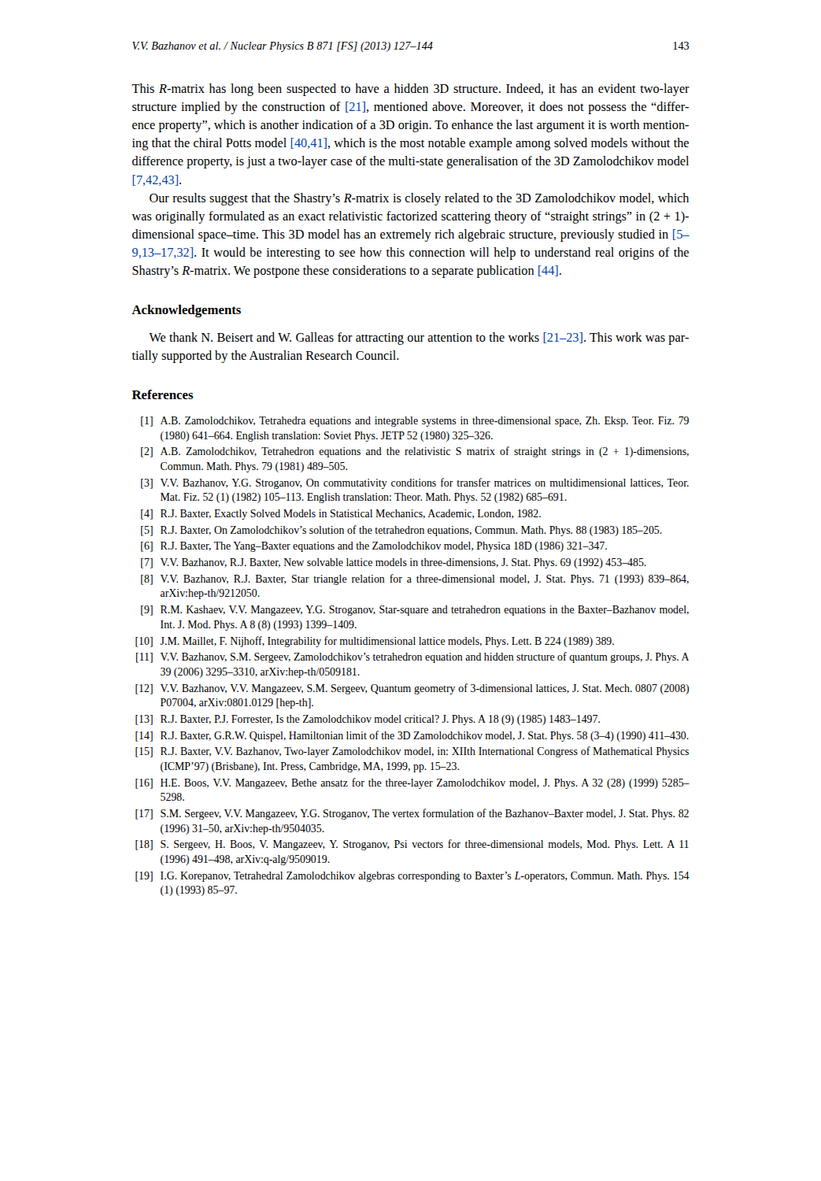V.V. Bazhanov et al. / Nuclear Physics B 871 [FS] (2013) 127–144 143
This R-matrix has long been suspected to have a hidden 3D structure. Indeed, it has an evident two-layer structure implied by the construction of [21], mentioned above. Moreover, it does not possess the “difference property”, which is another indication of a 3D origin. To enhance the last argument it is worth mentioning that the chiral Potts model [40,41], which is the most notable example among solved models without the difference property, is just a two-layer case of the multi-state generalisation of the 3D Zamolodchikov model [7,42,43].
Our results suggest that the Shastry’s R-matrix is closely related to the 3D Zamolodchikov model, which was originally formulated as an exact relativistic factorized scattering theory of “straight strings” in (2 + 1)-dimensional space–time. This 3D model has an extremely rich algebraic structure, previously studied in [5–9,13–17,32]. It would be interesting to see how this connection will help to understand real origins of the Shastry’s R-matrix. We postpone these considerations to a separate publication [44].
Acknowledgements
We thank N. Beisert and W. Galleas for attracting our attention to the works [21–23]. This work was partially supported by the Australian Research Council.
References
A.B. Zamolodchikov, Tetrahedra equations and integrable systems in three-dimensional space, Zh. Eksp. Teor. Fiz. 79 (1980) 641–664. English translation: Soviet Phys. JETP 52 (1980) 325–326.
A.B. Zamolodchikov, Tetrahedron equations and the relativistic S matrix of straight strings in (2 + 1)-dimensions, Commun. Math. Phys. 79 (1981) 489–505.
V.V. Bazhanov, Y.G. Stroganov, On commutativity conditions for transfer matrices on multidimensional lattices, Teor. Mat. Fiz. 52 (1) (1982) 105–113. English translation: Theor. Math. Phys. 52 (1982) 685–691.
R.J. Baxter, Exactly Solved Models in Statistical Mechanics, Academic, London, 1982.
R.J. Baxter, On Zamolodchikov’s solution of the tetrahedron equations, Commun. Math. Phys. 88 (1983) 185–205.
R.J. Baxter, The Yang–Baxter equations and the Zamolodchikov model, Physica 18D (1986) 321–347.
V.V. Bazhanov, R.J. Baxter, New solvable lattice models in three-dimensions, J. Stat. Phys. 69 (1992) 453–485.
V.V. Bazhanov, R.J. Baxter, Star triangle relation for a three-dimensional model, J. Stat. Phys. 71 (1993) 839–864, arXiv:hep-th/9212050.
R.M. Kashaev, V.V. Mangazeev, Y.G. Stroganov, Star-square and tetrahedron equations in the Baxter–Bazhanov model, Int. J. Mod. Phys. A 8 (8) (1993) 1399–1409.
J.M. Maillet, F. Nijhoff, Integrability for multidimensional lattice models, Phys. Lett. B 224 (1989) 389.
V.V. Bazhanov, S.M. Sergeev, Zamolodchikov’s tetrahedron equation and hidden structure of quantum groups, J. Phys. A 39 (2006) 3295–3310, arXiv:hep-th/0509181.
V.V. Bazhanov, V.V. Mangazeev, S.M. Sergeev, Quantum geometry of 3-dimensional lattices, J. Stat. Mech. 0807 (2008) P07004, arXiv:0801.0129 [hep-th].
R.J. Baxter, P.J. Forrester, Is the Zamolodchikov model critical? J. Phys. A 18 (9) (1985) 1483–1497.
R.J. Baxter, G.R.W. Quispel, Hamiltonian limit of the 3D Zamolodchikov model, J. Stat. Phys. 58 (3–4) (1990) 411–430.
R.J. Baxter, V.V. Bazhanov, Two-layer Zamolodchikov model, in: XIIth International Congress of Mathematical Physics (ICMP’97) (Brisbane), Int. Press, Cambridge, MA, 1999, pp. 15–23.
H.E. Boos, V.V. Mangazeev, Bethe ansatz for the three-layer Zamolodchikov model, J. Phys. A 32 (28) (1999) 5285–5298.
S.M. Sergeev, V.V. Mangazeev, Y.G. Stroganov, The vertex formulation of the Bazhanov–Baxter model, J. Stat. Phys. 82 (1996) 31–50, arXiv:hep-th/9504035.
S. Sergeev, H. Boos, V. Mangazeev, Y. Stroganov, Psi vectors for three-dimensional models, Mod. Phys. Lett. A 11 (1996) 491–498, arXiv:q-alg/9509019.
I.G. Korepanov, Tetrahedral Zamolodchikov algebras corresponding to Baxter’s L-operators, Commun. Math. Phys. 154 (1) (1993) 85–97.